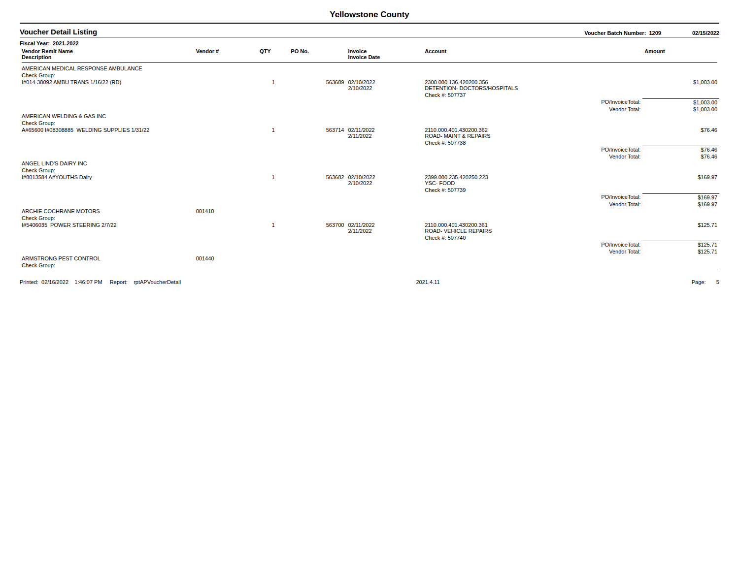Yellowstone County
Voucher Detail Listing
Voucher Batch Number: 1209 02/15/2022
Fiscal Year: 2021-2022
| Vendor Remit Name Description | Vendor # | QTY | PO No. | Invoice Invoice Date | Account | Amount |
| --- | --- | --- | --- | --- | --- | --- |
| AMERICAN MEDICAL RESPONSE AMBULANCE |
| Check Group: |
| I#014-38092 AMBU TRANS 1/16/22 (RD) | | 1 | 563689 | 02/10/2022 2/10/2022 | 2300.000.136.420200.356 DETENTION- DOCTORS/HOSPITALS | $1,003.00 |
| | Check #: 507737 | |
| | PO/InvoiceTotal: | $1,003.00 |
| | Vendor Total: | $1,003.00 |
| AMERICAN WELDING & GAS INC |
| Check Group: |
| A#65600 I#08308885 WELDING SUPPLIES 1/31/22 | | 1 | 563714 | 02/11/2022 2/11/2022 | 2110.000.401.430200.362 ROAD- MAINT & REPAIRS | $76.46 |
| | Check #: 507738 | |
| | PO/InvoiceTotal: | $76.46 |
| | Vendor Total: | $76.46 |
| ANGEL LIND'S DAIRY INC |
| Check Group: |
| I#8013584 A#YOUTHS Dairy | | 1 | 563682 | 02/10/2022 2/10/2022 | 2399.000.235.420250.223 YSC- FOOD | $169.97 |
| | Check #: 507739 | |
| | PO/InvoiceTotal: | $169.97 |
| | Vendor Total: | $169.97 |
| ARCHIE COCHRANE MOTORS | 001410 | |
| Check Group: |
| I#5406035 POWER STEERING 2/7/22 | | 1 | 563700 | 02/11/2022 2/11/2022 | 2110.000.401.430200.361 ROAD- VEHICLE REPAIRS | $125.71 |
| | Check #: 507740 | |
| | PO/InvoiceTotal: | $125.71 |
| | Vendor Total: | $125.71 |
| ARMSTRONG PEST CONTROL | 001440 | |
| Check Group: |
Printed: 02/16/2022 1:46:07 PM Report: rptAPVoucherDetail
2021.4.11
Page: 5